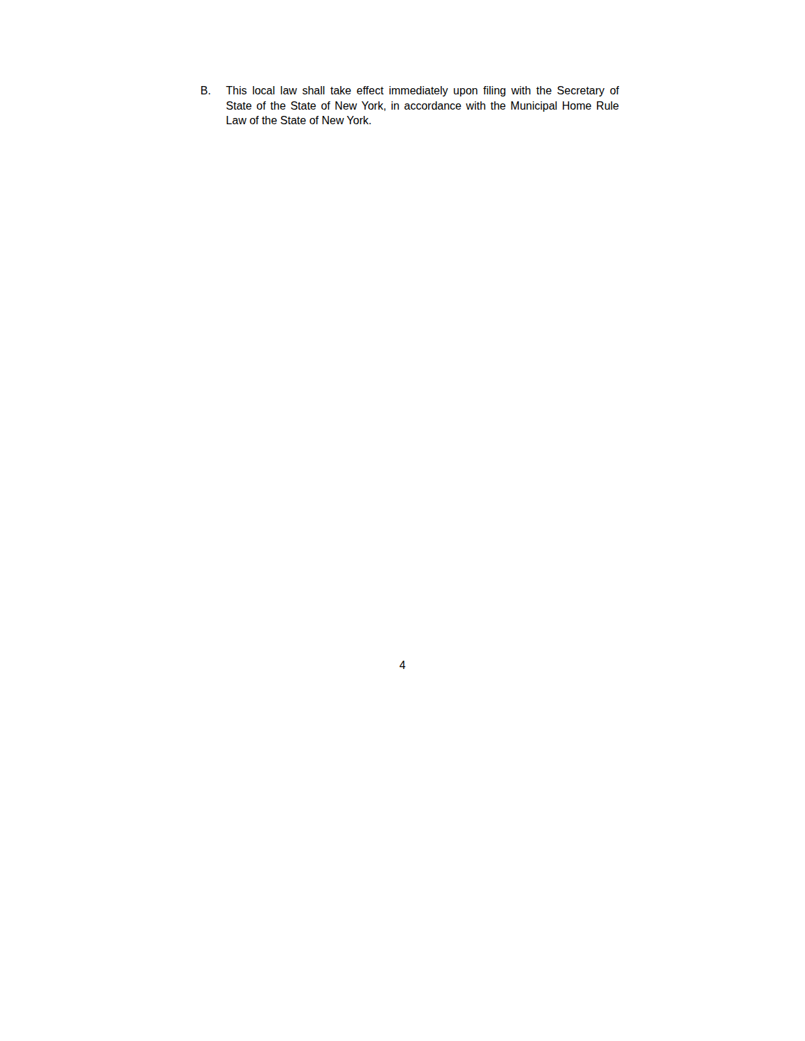This local law shall take effect immediately upon filing with the Secretary of State of the State of New York, in accordance with the Municipal Home Rule Law of the State of New York.
4